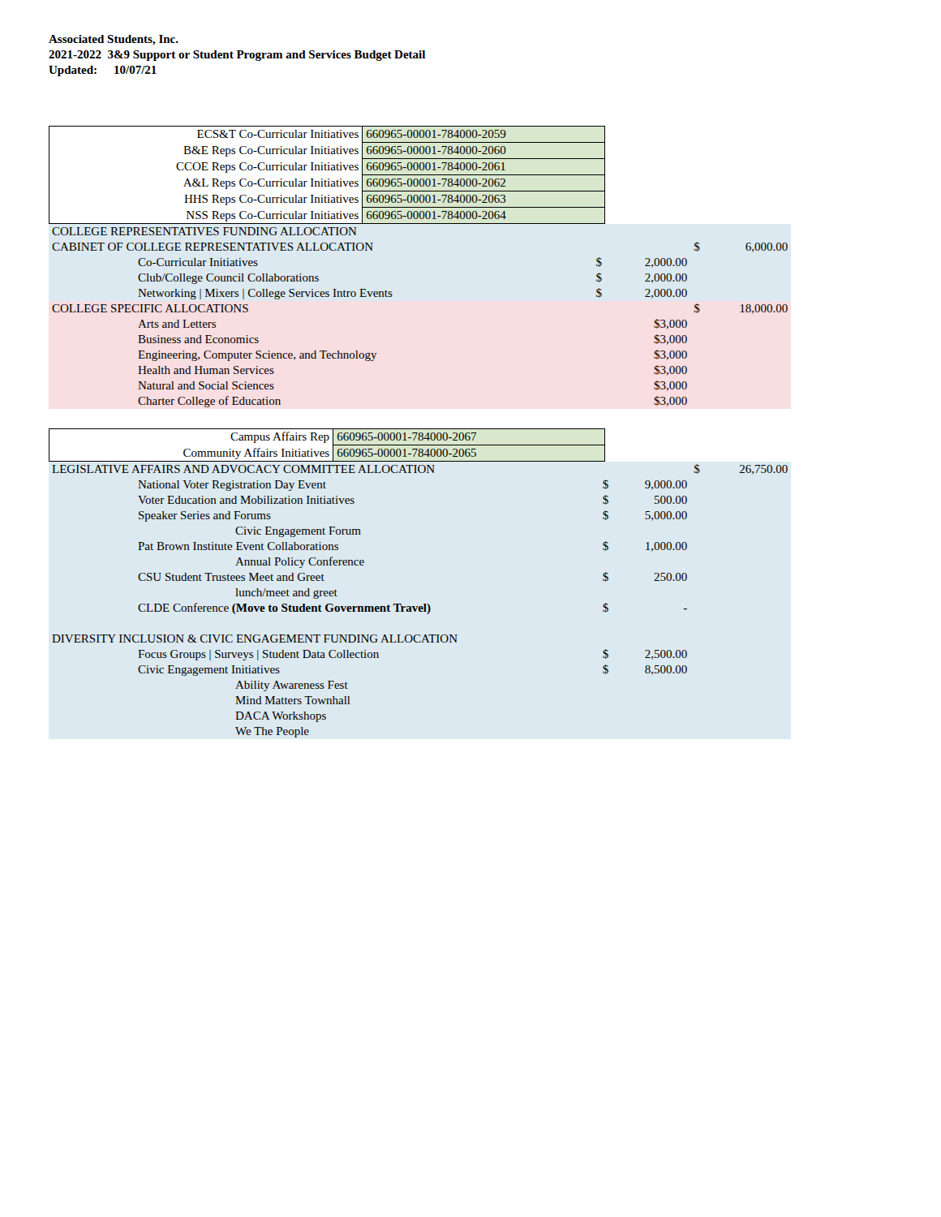Associated Students, Inc.
2021-2022 3&9 Support or Student Program and Services Budget Detail
Updated: 10/07/21
| ECS&T Co-Curricular Initiatives | 660965-00001-784000-2059 |
| B&E Reps Co-Curricular Initiatives | 660965-00001-784000-2060 |
| CCOE Reps Co-Curricular Initiatives | 660965-00001-784000-2061 |
| A&L Reps Co-Curricular Initiatives | 660965-00001-784000-2062 |
| HHS Reps Co-Curricular Initiatives | 660965-00001-784000-2063 |
| NSS Reps Co-Curricular Initiatives | 660965-00001-784000-2064 |
| COLLEGE REPRESENTATIVES FUNDING ALLOCATION |
| CABINET OF COLLEGE REPRESENTATIVES ALLOCATION | $ | 6,000.00 |
| Co-Curricular Initiatives | $ | 2,000.00 | | |
| Club/College Council Collaborations | $ | 2,000.00 | | |
| Networking / Mixers / College Services Intro Events | $ | 2,000.00 | | |
| COLLEGE SPECIFIC ALLOCATIONS | $ | 18,000.00 |
| Arts and Letters | | $3,000 | | |
| Business and Economics | | $3,000 | | |
| Engineering, Computer Science, and Technology | | $3,000 | | |
| Health and Human Services | | $3,000 | | |
| Natural and Social Sciences | | $3,000 | | |
| Charter College of Education | | $3,000 | | |
| Campus Affairs Rep | 660965-00001-784000-2067 |
| Community Affairs Initiatives | 660965-00001-784000-2065 |
| LEGISLATIVE AFFAIRS AND ADVOCACY COMMITTEE ALLOCATION | $ | 26,750.00 |
| National Voter Registration Day Event | $ | 9,000.00 | | |
| Voter Education and Mobilization Initiatives | $ | 500.00 | | |
| Speaker Series and Forums | $ | 5,000.00 | | |
| Civic Engagement Forum | | | | |
| Pat Brown Institute Event Collaborations | $ | 1,000.00 | | |
| Annual Policy Conference | | | | |
| CSU Student Trustees Meet and Greet | $ | 250.00 | | |
| lunch/meet and greet | | | | |
| CLDE Conference (Move to Student Government Travel) | $ | - | | |
| DIVERSITY INCLUSION & CIVIC ENGAGEMENT FUNDING ALLOCATION |
| Focus Groups / Surveys / Student Data Collection | $ | 2,500.00 | | |
| Civic Engagement Initiatives | $ | 8,500.00 | | |
| Ability Awareness Fest | | | | |
| Mind Matters Townhall | | | | |
| DACA Workshops | | | | |
| We The People | | | | |